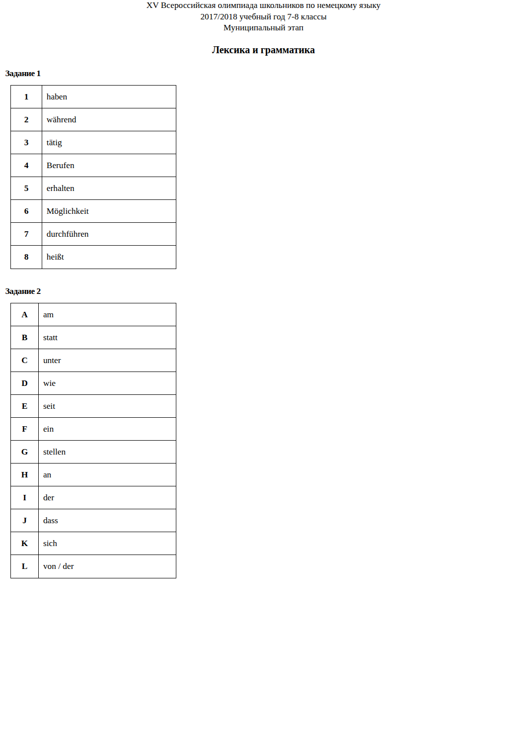XV Всероссийская олимпиада школьников по немецкому языку
2017/2018 учебный год 7-8 классы
Муниципальный этап
Лексика и грамматика
Задание 1
| 1 | haben |
| 2 | während |
| 3 | tätig |
| 4 | Berufen |
| 5 | erhalten |
| 6 | Möglichkeit |
| 7 | durchführen |
| 8 | heißt |
Задание 2
| A | am |
| B | statt |
| C | unter |
| D | wie |
| E | seit |
| F | ein |
| G | stellen |
| H | an |
| I | der |
| J | dass |
| K | sich |
| L | von / der |